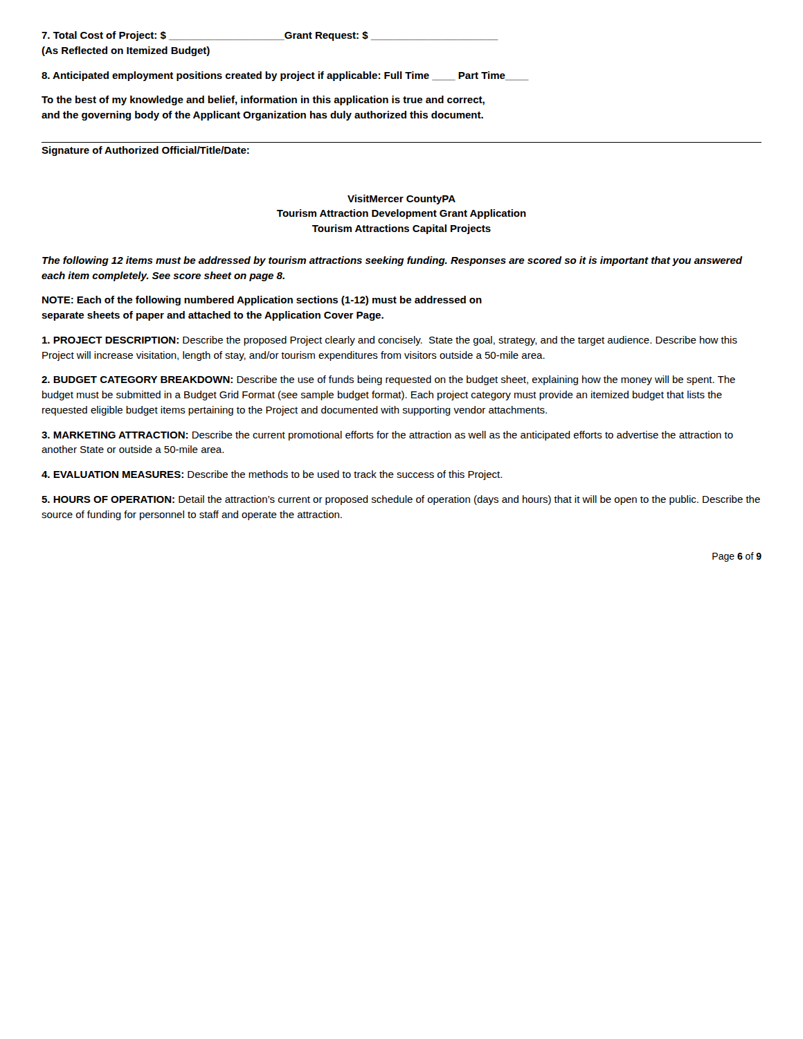7. Total Cost of Project: $ ____________________Grant Request: $ ______________________
(As Reflected on Itemized Budget)
8. Anticipated employment positions created by project if applicable: Full Time ____ Part Time____
To the best of my knowledge and belief, information in this application is true and correct,
and the governing body of the Applicant Organization has duly authorized this document.
Signature of Authorized Official/Title/Date:
VisitMercer CountyPA
Tourism Attraction Development Grant Application
Tourism Attractions Capital Projects
The following 12 items must be addressed by tourism attractions seeking funding. Responses are scored so it is important that you answered each item completely. See score sheet on page 8.
NOTE: Each of the following numbered Application sections (1-12) must be addressed on
separate sheets of paper and attached to the Application Cover Page.
1. PROJECT DESCRIPTION: Describe the proposed Project clearly and concisely. State the goal, strategy, and the target audience. Describe how this Project will increase visitation, length of stay, and/or tourism expenditures from visitors outside a 50-mile area.
2. BUDGET CATEGORY BREAKDOWN: Describe the use of funds being requested on the budget sheet, explaining how the money will be spent. The budget must be submitted in a Budget Grid Format (see sample budget format). Each project category must provide an itemized budget that lists the requested eligible budget items pertaining to the Project and documented with supporting vendor attachments.
3. MARKETING ATTRACTION: Describe the current promotional efforts for the attraction as well as the anticipated efforts to advertise the attraction to another State or outside a 50-mile area.
4. EVALUATION MEASURES: Describe the methods to be used to track the success of this Project.
5. HOURS OF OPERATION: Detail the attraction’s current or proposed schedule of operation (days and hours) that it will be open to the public. Describe the source of funding for personnel to staff and operate the attraction.
Page 6 of 9